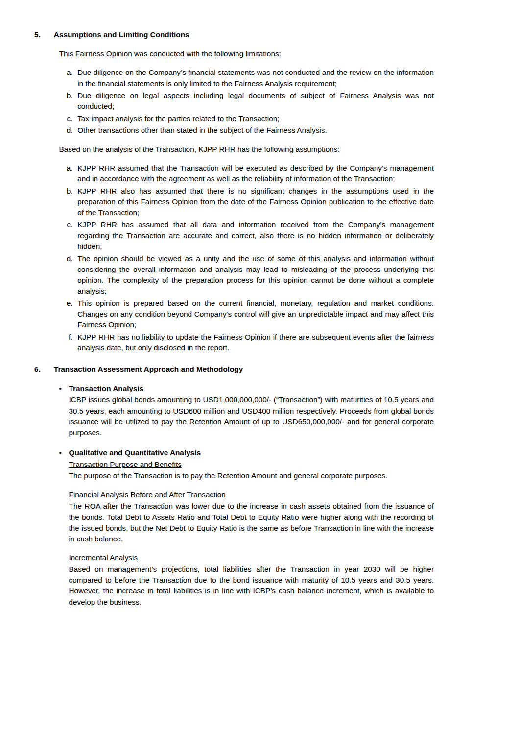5. Assumptions and Limiting Conditions
This Fairness Opinion was conducted with the following limitations:
Due diligence on the Company’s financial statements was not conducted and the review on the information in the financial statements is only limited to the Fairness Analysis requirement;
Due diligence on legal aspects including legal documents of subject of Fairness Analysis was not conducted;
Tax impact analysis for the parties related to the Transaction;
Other transactions other than stated in the subject of the Fairness Analysis.
Based on the analysis of the Transaction, KJPP RHR has the following assumptions:
KJPP RHR assumed that the Transaction will be executed as described by the Company’s management and in accordance with the agreement as well as the reliability of information of the Transaction;
KJPP RHR also has assumed that there is no significant changes in the assumptions used in the preparation of this Fairness Opinion from the date of the Fairness Opinion publication to the effective date of the Transaction;
KJPP RHR has assumed that all data and information received from the Company’s management regarding the Transaction are accurate and correct, also there is no hidden information or deliberately hidden;
The opinion should be viewed as a unity and the use of some of this analysis and information without considering the overall information and analysis may lead to misleading of the process underlying this opinion. The complexity of the preparation process for this opinion cannot be done without a complete analysis;
This opinion is prepared based on the current financial, monetary, regulation and market conditions. Changes on any condition beyond Company’s control will give an unpredictable impact and may affect this Fairness Opinion;
KJPP RHR has no liability to update the Fairness Opinion if there are subsequent events after the fairness analysis date, but only disclosed in the report.
6. Transaction Assessment Approach and Methodology
Transaction Analysis
ICBP issues global bonds amounting to USD1,000,000,000/- (“Transaction”) with maturities of 10.5 years and 30.5 years, each amounting to USD600 million and USD400 million respectively. Proceeds from global bonds issuance will be utilized to pay the Retention Amount of up to USD650,000,000/- and for general corporate purposes.
Qualitative and Quantitative Analysis
Transaction Purpose and Benefits
The purpose of the Transaction is to pay the Retention Amount and general corporate purposes.
Financial Analysis Before and After Transaction
The ROA after the Transaction was lower due to the increase in cash assets obtained from the issuance of the bonds. Total Debt to Assets Ratio and Total Debt to Equity Ratio were higher along with the recording of the issued bonds, but the Net Debt to Equity Ratio is the same as before Transaction in line with the increase in cash balance.
Incremental Analysis
Based on management’s projections, total liabilities after the Transaction in year 2030 will be higher compared to before the Transaction due to the bond issuance with maturity of 10.5 years and 30.5 years. However, the increase in total liabilities is in line with ICBP’s cash balance increment, which is available to develop the business.